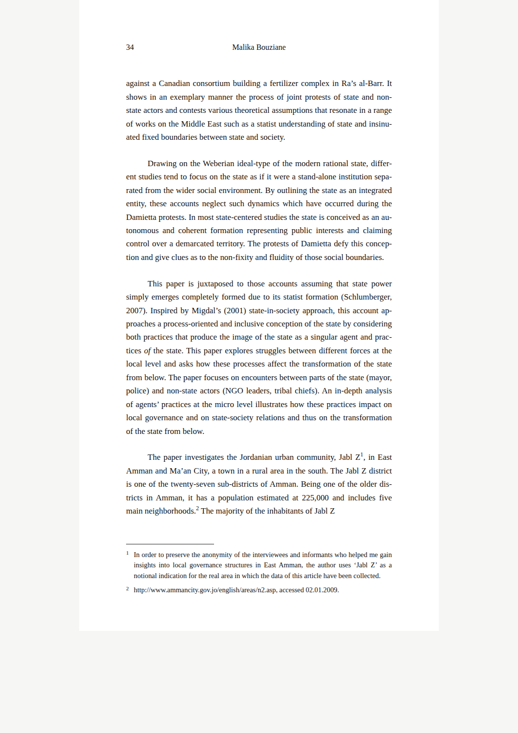34 Malika Bouziane
against a Canadian consortium building a fertilizer complex in Ra’s al-Barr. It shows in an exemplary manner the process of joint protests of state and non-state actors and contests various theoretical assumptions that resonate in a range of works on the Middle East such as a statist understanding of state and insinuated fixed boundaries between state and society.
Drawing on the Weberian ideal-type of the modern rational state, different studies tend to focus on the state as if it were a stand-alone institution separated from the wider social environment. By outlining the state as an integrated entity, these accounts neglect such dynamics which have occurred during the Damietta protests. In most state-centered studies the state is conceived as an autonomous and coherent formation representing public interests and claiming control over a demarcated territory. The protests of Damietta defy this conception and give clues as to the non-fixity and fluidity of those social boundaries.
This paper is juxtaposed to those accounts assuming that state power simply emerges completely formed due to its statist formation (Schlumberger, 2007). Inspired by Migdal’s (2001) state-in-society approach, this account approaches a process-oriented and inclusive conception of the state by considering both practices that produce the image of the state as a singular agent and practices of the state. This paper explores struggles between different forces at the local level and asks how these processes affect the transformation of the state from below. The paper focuses on encounters between parts of the state (mayor, police) and non-state actors (NGO leaders, tribal chiefs). An in-depth analysis of agents’ practices at the micro level illustrates how these practices impact on local governance and on state-society relations and thus on the transformation of the state from below.
The paper investigates the Jordanian urban community, Jabl Z1, in East Amman and Ma’an City, a town in a rural area in the south. The Jabl Z district is one of the twenty-seven sub-districts of Amman. Being one of the older districts in Amman, it has a population estimated at 225,000 and includes five main neighborhoods.2 The majority of the inhabitants of Jabl Z
1 In order to preserve the anonymity of the interviewees and informants who helped me gain insights into local governance structures in East Amman, the author uses ‘Jabl Z’ as a notional indication for the real area in which the data of this article have been collected.
2 http://www.ammancity.gov.jo/english/areas/n2.asp, accessed 02.01.2009.